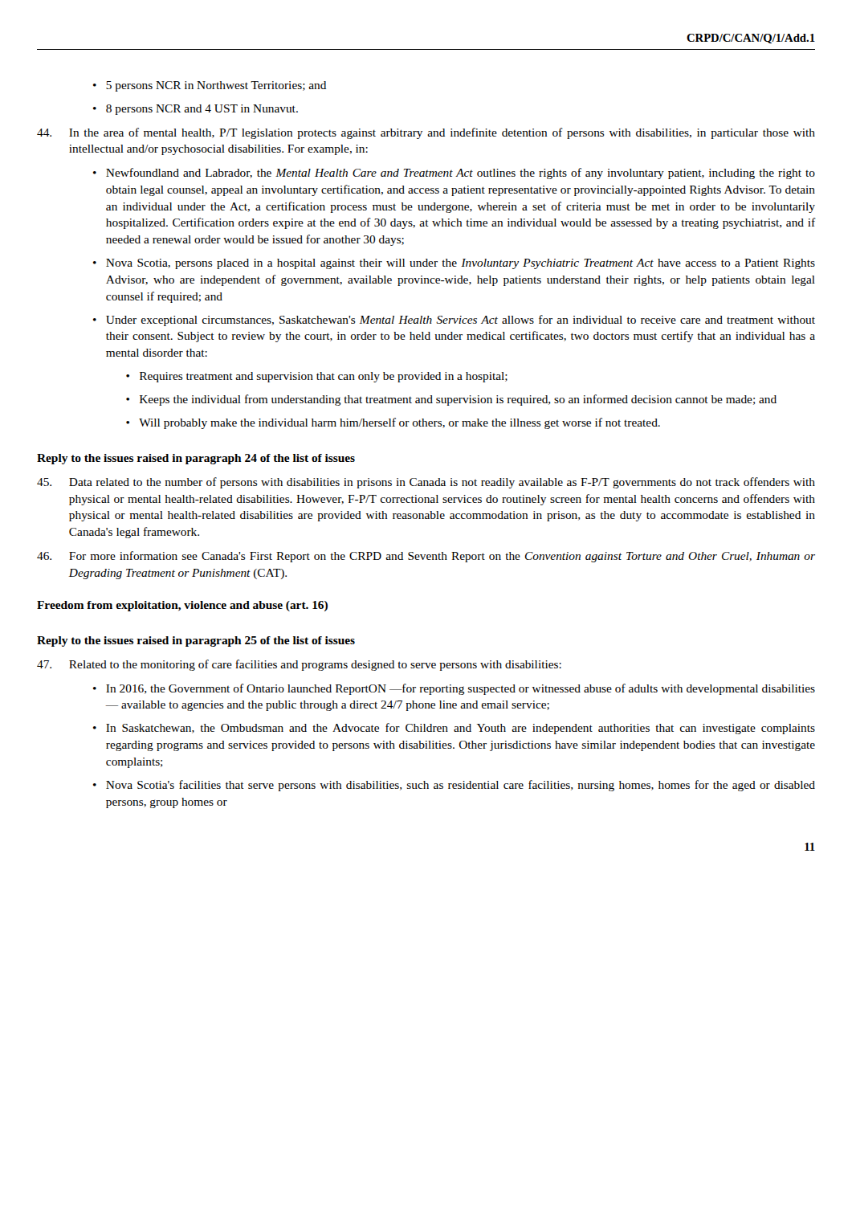CRPD/C/CAN/Q/1/Add.1
5 persons NCR in Northwest Territories; and
8 persons NCR and 4 UST in Nunavut.
44.
In the area of mental health, P/T legislation protects against arbitrary and indefinite detention of persons with disabilities, in particular those with intellectual and/or psychosocial disabilities. For example, in:
Newfoundland and Labrador, the Mental Health Care and Treatment Act outlines the rights of any involuntary patient, including the right to obtain legal counsel, appeal an involuntary certification, and access a patient representative or provincially-appointed Rights Advisor. To detain an individual under the Act, a certification process must be undergone, wherein a set of criteria must be met in order to be involuntarily hospitalized. Certification orders expire at the end of 30 days, at which time an individual would be assessed by a treating psychiatrist, and if needed a renewal order would be issued for another 30 days;
Nova Scotia, persons placed in a hospital against their will under the Involuntary Psychiatric Treatment Act have access to a Patient Rights Advisor, who are independent of government, available province-wide, help patients understand their rights, or help patients obtain legal counsel if required; and
Under exceptional circumstances, Saskatchewan's Mental Health Services Act allows for an individual to receive care and treatment without their consent. Subject to review by the court, in order to be held under medical certificates, two doctors must certify that an individual has a mental disorder that:
Requires treatment and supervision that can only be provided in a hospital;
Keeps the individual from understanding that treatment and supervision is required, so an informed decision cannot be made; and
Will probably make the individual harm him/herself or others, or make the illness get worse if not treated.
Reply to the issues raised in paragraph 24 of the list of issues
45.
Data related to the number of persons with disabilities in prisons in Canada is not readily available as F-P/T governments do not track offenders with physical or mental health-related disabilities. However, F-P/T correctional services do routinely screen for mental health concerns and offenders with physical or mental health-related disabilities are provided with reasonable accommodation in prison, as the duty to accommodate is established in Canada's legal framework.
46.
For more information see Canada's First Report on the CRPD and Seventh Report on the Convention against Torture and Other Cruel, Inhuman or Degrading Treatment or Punishment (CAT).
Freedom from exploitation, violence and abuse (art. 16)
Reply to the issues raised in paragraph 25 of the list of issues
47.
Related to the monitoring of care facilities and programs designed to serve persons with disabilities:
In 2016, the Government of Ontario launched ReportON —for reporting suspected or witnessed abuse of adults with developmental disabilities — available to agencies and the public through a direct 24/7 phone line and email service;
In Saskatchewan, the Ombudsman and the Advocate for Children and Youth are independent authorities that can investigate complaints regarding programs and services provided to persons with disabilities. Other jurisdictions have similar independent bodies that can investigate complaints;
Nova Scotia's facilities that serve persons with disabilities, such as residential care facilities, nursing homes, homes for the aged or disabled persons, group homes or
11